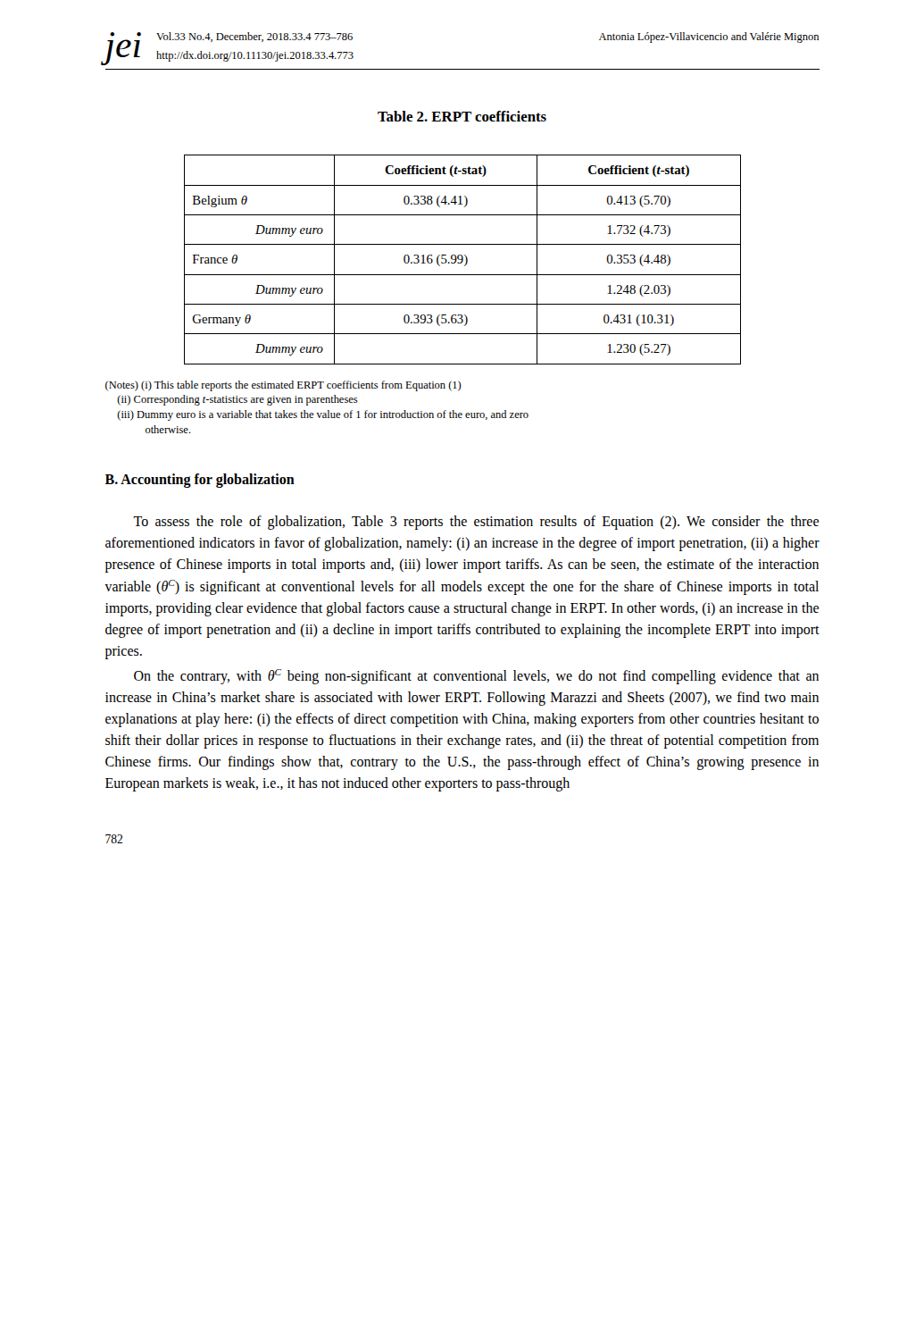jei
Vol.33 No.4, December, 2018.33.4 773–786 Antonia López-Villavicencio and Valérie Mignon
http://dx.doi.org/10.11130/jei.2018.33.4.773
Table 2. ERPT coefficients
| | Coefficient ( t -stat) | Coefficient ( t -stat) |
| --- | --- | --- |
| Belgium θ | 0.338 (4.41) | 0.413 (5.70) |
| Dummy euro | | 1.732 (4.73) |
| France θ | 0.316 (5.99) | 0.353 (4.48) |
| Dummy euro | | 1.248 (2.03) |
| Germany θ | 0.393 (5.63) | 0.431 (10.31) |
| Dummy euro | | 1.230 (5.27) |
(Notes) (i) This table reports the estimated ERPT coefficients from Equation (1) (ii) Corresponding t-statistics are given in parentheses (iii) Dummy euro is a variable that takes the value of 1 for introduction of the euro, and zero otherwise.
B. Accounting for globalization
To assess the role of globalization, Table 3 reports the estimation results of Equation (2). We consider the three aforementioned indicators in favor of globalization, namely: (i) an increase in the degree of import penetration, (ii) a higher presence of Chinese imports in total imports and, (iii) lower import tariffs. As can be seen, the estimate of the interaction variable (θC) is significant at conventional levels for all models except the one for the share of Chinese imports in total imports, providing clear evidence that global factors cause a structural change in ERPT. In other words, (i) an increase in the degree of import penetration and (ii) a decline in import tariffs contributed to explaining the incomplete ERPT into import prices.
On the contrary, with θC being non-significant at conventional levels, we do not find compelling evidence that an increase in China’s market share is associated with lower ERPT. Following Marazzi and Sheets (2007), we find two main explanations at play here: (i) the effects of direct competition with China, making exporters from other countries hesitant to shift their dollar prices in response to fluctuations in their exchange rates, and (ii) the threat of potential competition from Chinese firms. Our findings show that, contrary to the U.S., the pass-through effect of China’s growing presence in European markets is weak, i.e., it has not induced other exporters to pass-through
782